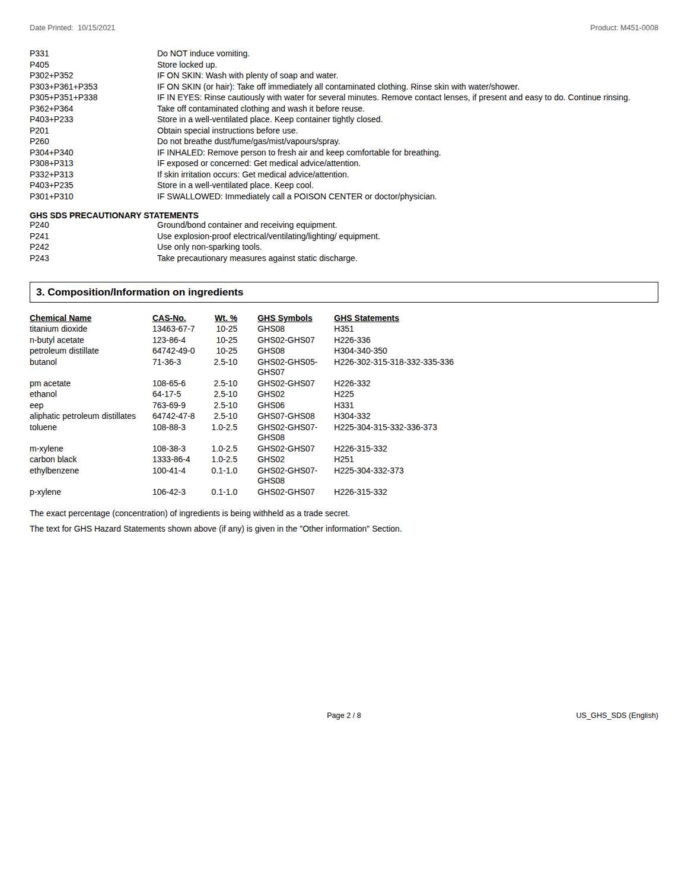Date Printed: 10/15/2021 Product: M451-0008
| P331 | Do NOT induce vomiting. |
| P405 | Store locked up. |
| P302+P352 | IF ON SKIN: Wash with plenty of soap and water. |
| P303+P361+P353 | IF ON SKIN (or hair): Take off immediately all contaminated clothing. Rinse skin with water/shower. |
| P305+P351+P338 | IF IN EYES: Rinse cautiously with water for several minutes. Remove contact lenses, if present and easy to do. Continue rinsing. |
| P362+P364 | Take off contaminated clothing and wash it before reuse. |
| P403+P233 | Store in a well-ventilated place. Keep container tightly closed. |
| P201 | Obtain special instructions before use. |
| P260 | Do not breathe dust/fume/gas/mist/vapours/spray. |
| P304+P340 | IF INHALED: Remove person to fresh air and keep comfortable for breathing. |
| P308+P313 | IF exposed or concerned: Get medical advice/attention. |
| P332+P313 | If skin irritation occurs: Get medical advice/attention. |
| P403+P235 | Store in a well-ventilated place. Keep cool. |
| P301+P310 | IF SWALLOWED: Immediately call a POISON CENTER or doctor/physician. |
GHS SDS PRECAUTIONARY STATEMENTS
| P240 | Ground/bond container and receiving equipment. |
| P241 | Use explosion-proof electrical/ventilating/lighting/ equipment. |
| P242 | Use only non-sparking tools. |
| P243 | Take precautionary measures against static discharge. |
3. Composition/Information on ingredients
| Chemical Name | CAS-No. | Wt. % | GHS Symbols | GHS Statements |
| --- | --- | --- | --- | --- |
| titanium dioxide | 13463-67-7 | 10-25 | GHS08 | H351 |
| n-butyl acetate | 123-86-4 | 10-25 | GHS02-GHS07 | H226-336 |
| petroleum distillate | 64742-49-0 | 10-25 | GHS08 | H304-340-350 |
| butanol | 71-36-3 | 2.5-10 | GHS02-GHS05- GHS07 | H226-302-315-318-332-335-336 |
| pm acetate | 108-65-6 | 2.5-10 | GHS02-GHS07 | H226-332 |
| ethanol | 64-17-5 | 2.5-10 | GHS02 | H225 |
| eep | 763-69-9 | 2.5-10 | GHS06 | H331 |
| aliphatic petroleum distillates | 64742-47-8 | 2.5-10 | GHS07-GHS08 | H304-332 |
| toluene | 108-88-3 | 1.0-2.5 | GHS02-GHS07- GHS08 | H225-304-315-332-336-373 |
| m-xylene | 108-38-3 | 1.0-2.5 | GHS02-GHS07 | H226-315-332 |
| carbon black | 1333-86-4 | 1.0-2.5 | GHS02 | H251 |
| ethylbenzene | 100-41-4 | 0.1-1.0 | GHS02-GHS07- GHS08 | H225-304-332-373 |
| p-xylene | 106-42-3 | 0.1-1.0 | GHS02-GHS07 | H226-315-332 |
The exact percentage (concentration) of ingredients is being withheld as a trade secret.
The text for GHS Hazard Statements shown above (if any) is given in the "Other information" Section.
Page 2 / 8 US_GHS_SDS (English)